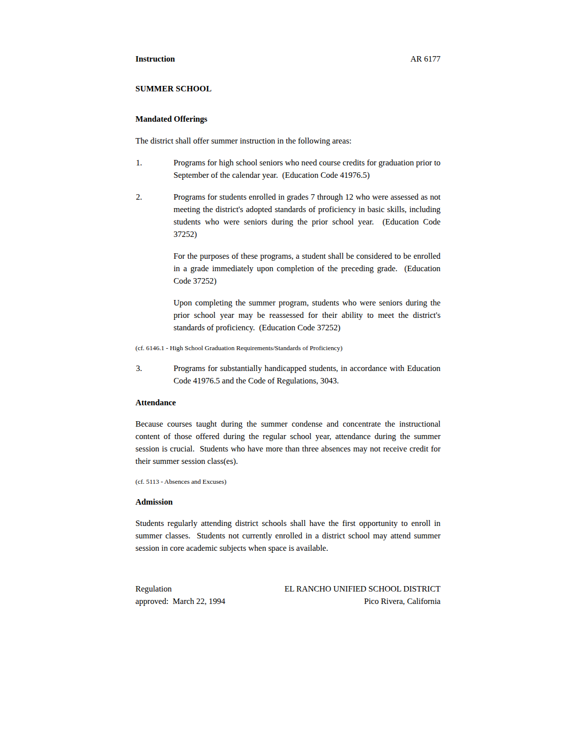Instruction AR 6177
SUMMER SCHOOL
Mandated Offerings
The district shall offer summer instruction in the following areas:
1.
Programs for high school seniors who need course credits for graduation prior to September of the calendar year. (Education Code 41976.5)
2.
Programs for students enrolled in grades 7 through 12 who were assessed as not meeting the district's adopted standards of proficiency in basic skills, including students who were seniors during the prior school year. (Education Code 37252)
For the purposes of these programs, a student shall be considered to be enrolled in a grade immediately upon completion of the preceding grade. (Education Code 37252)
Upon completing the summer program, students who were seniors during the prior school year may be reassessed for their ability to meet the district's standards of proficiency. (Education Code 37252)
(cf. 6146.1 - High School Graduation Requirements/Standards of Proficiency)
3.
Programs for substantially handicapped students, in accordance with Education Code 41976.5 and the Code of Regulations, 3043.
Attendance
Because courses taught during the summer condense and concentrate the instructional content of those offered during the regular school year, attendance during the summer session is crucial. Students who have more than three absences may not receive credit for their summer session class(es).
(cf. 5113 - Absences and Excuses)
Admission
Students regularly attending district schools shall have the first opportunity to enroll in summer classes. Students not currently enrolled in a district school may attend summer session in core academic subjects when space is available.
Regulation
approved: March 22, 1994
EL RANCHO UNIFIED SCHOOL DISTRICT Pico Rivera, California